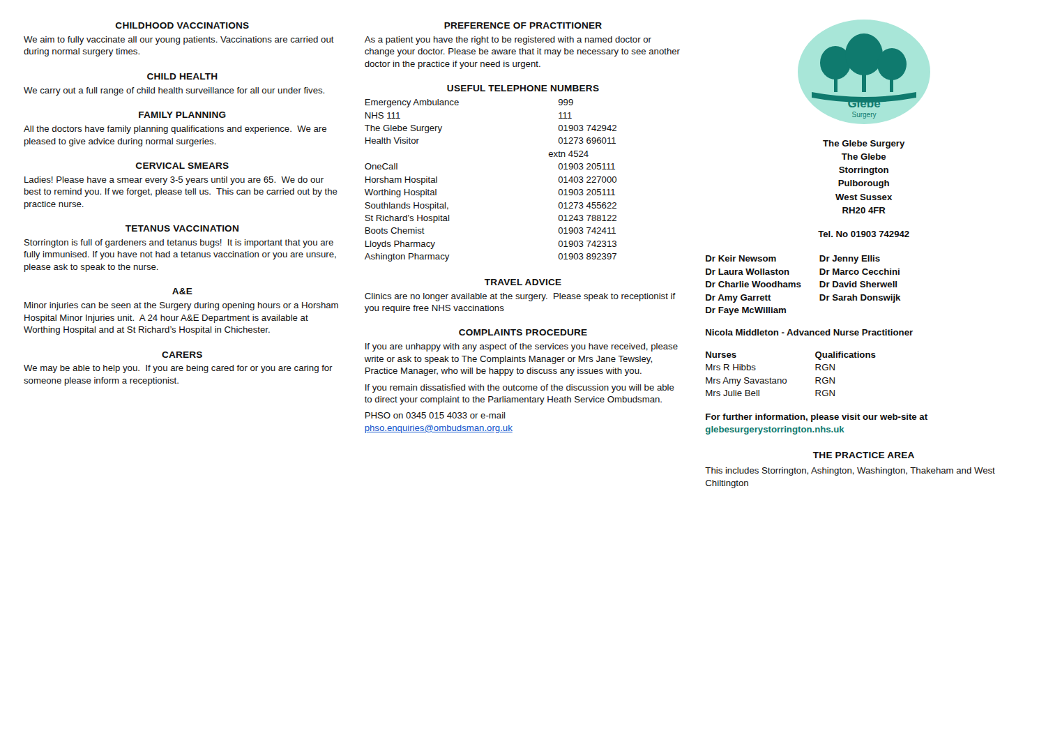Childhood Vaccinations
We aim to fully vaccinate all our young patients. Vaccinations are carried out during normal surgery times.
Child Health
We carry out a full range of child health surveillance for all our under fives.
Family Planning
All the doctors have family planning qualifications and experience. We are pleased to give advice during normal surgeries.
Cervical Smears
Ladies! Please have a smear every 3-5 years until you are 65. We do our best to remind you. If we forget, please tell us. This can be carried out by the practice nurse.
Tetanus Vaccination
Storrington is full of gardeners and tetanus bugs! It is important that you are fully immunised. If you have not had a tetanus vaccination or you are unsure, please ask to speak to the nurse.
A&E
Minor injuries can be seen at the Surgery during opening hours or a Horsham Hospital Minor Injuries unit. A 24 hour A&E Department is available at Worthing Hospital and at St Richard’s Hospital in Chichester.
Carers
We may be able to help you. If you are being cared for or you are caring for someone please inform a receptionist.
Preference of Practitioner
As a patient you have the right to be registered with a named doctor or change your doctor. Please be aware that it may be necessary to see another doctor in the practice if your need is urgent.
Useful Telephone Numbers
| Emergency Ambulance | 999 |
| NHS 111 | 111 |
| The Glebe Surgery | 01903 742942 |
| Health Visitor | 01273 696011 |
| | extn 4524 |
| OneCall | 01903 205111 |
| Horsham Hospital | 01403 227000 |
| Worthing Hospital | 01903 205111 |
| Southlands Hospital, | 01273 455622 |
| St Richard’s Hospital | 01243 788122 |
| Boots Chemist | 01903 742411 |
| Lloyds Pharmacy | 01903 742313 |
| Ashington Pharmacy | 01903 892397 |
Travel Advice
Clinics are no longer available at the surgery. Please speak to receptionist if you require free NHS vaccinations
Complaints Procedure
If you are unhappy with any aspect of the services you have received, please write or ask to speak to The Complaints Manager or Mrs Jane Tewsley, Practice Manager, who will be happy to discuss any issues with you.
If you remain dissatisfied with the outcome of the discussion you will be able to direct your complaint to the Parliamentary Heath Service Ombudsman.
PHSO on 0345 015 4033 or e-mail
phso.enquiries@ombudsman.org.uk
Glebe Surgery
The Glebe Surgery
The Glebe
Storrington
Pulborough
West Sussex
RH20 4FR
Tel. No 01903 742942
| Dr Keir Newsom | Dr Jenny Ellis |
| Dr Laura Wollaston | Dr Marco Cecchini |
| Dr Charlie Woodhams | Dr David Sherwell |
| Dr Amy Garrett | Dr Sarah Donswijk |
| Dr Faye McWilliam | |
Nicola Middleton - Advanced Nurse Practitioner
| Nurses | Qualifications |
| --- | --- |
| Mrs R Hibbs | RGN |
| Mrs Amy Savastano | RGN |
| Mrs Julie Bell | RGN |
For further information, please visit our web-site at glebesurgerystorrington.nhs.uk
The Practice Area
This includes Storrington, Ashington, Washington, Thakeham and West Chiltington